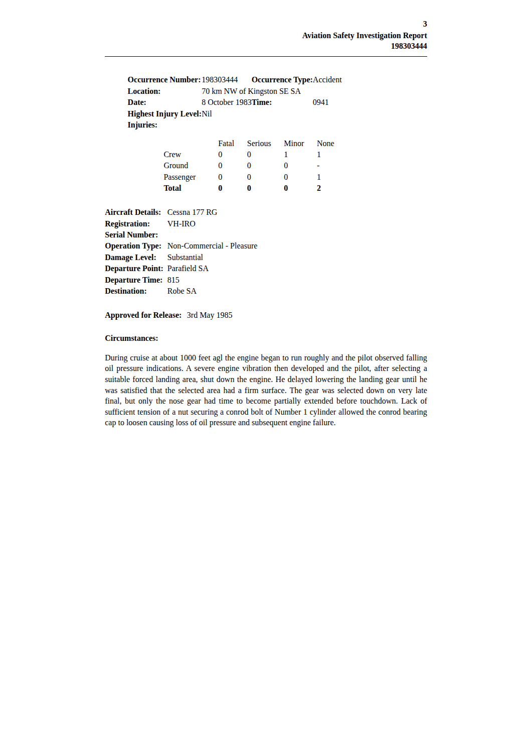3
Aviation Safety Investigation Report
198303444
| Occurrence Number: | 198303444 | Occurrence Type: | Accident |
| Location: | 70 km NW of Kingston SE SA |
| Date: | 8 October 1983 | Time: | 0941 |
| Highest Injury Level: | Nil |
| Injuries: | |
| | Fatal | Serious | Minor | None |
| --- | --- | --- | --- | --- |
| Crew | 0 | 0 | 1 | 1 |
| Ground | 0 | 0 | 0 | - |
| Passenger | 0 | 0 | 0 | 1 |
| Total | 0 | 0 | 0 | 2 |
| Aircraft Details: | Cessna 177 RG |
| Registration: | VH-IRO |
| Serial Number: | |
| Operation Type: | Non-Commercial - Pleasure |
| Damage Level: | Substantial |
| Departure Point: | Parafield SA |
| Departure Time: | 815 |
| Destination: | Robe SA |
Approved for Release: 3rd May 1985
Circumstances:
During cruise at about 1000 feet agl the engine began to run roughly and the pilot observed falling oil pressure indications. A severe engine vibration then developed and the pilot, after selecting a suitable forced landing area, shut down the engine. He delayed lowering the landing gear until he was satisfied that the selected area had a firm surface. The gear was selected down on very late final, but only the nose gear had time to become partially extended before touchdown. Lack of sufficient tension of a nut securing a conrod bolt of Number 1 cylinder allowed the conrod bearing cap to loosen causing loss of oil pressure and subsequent engine failure.